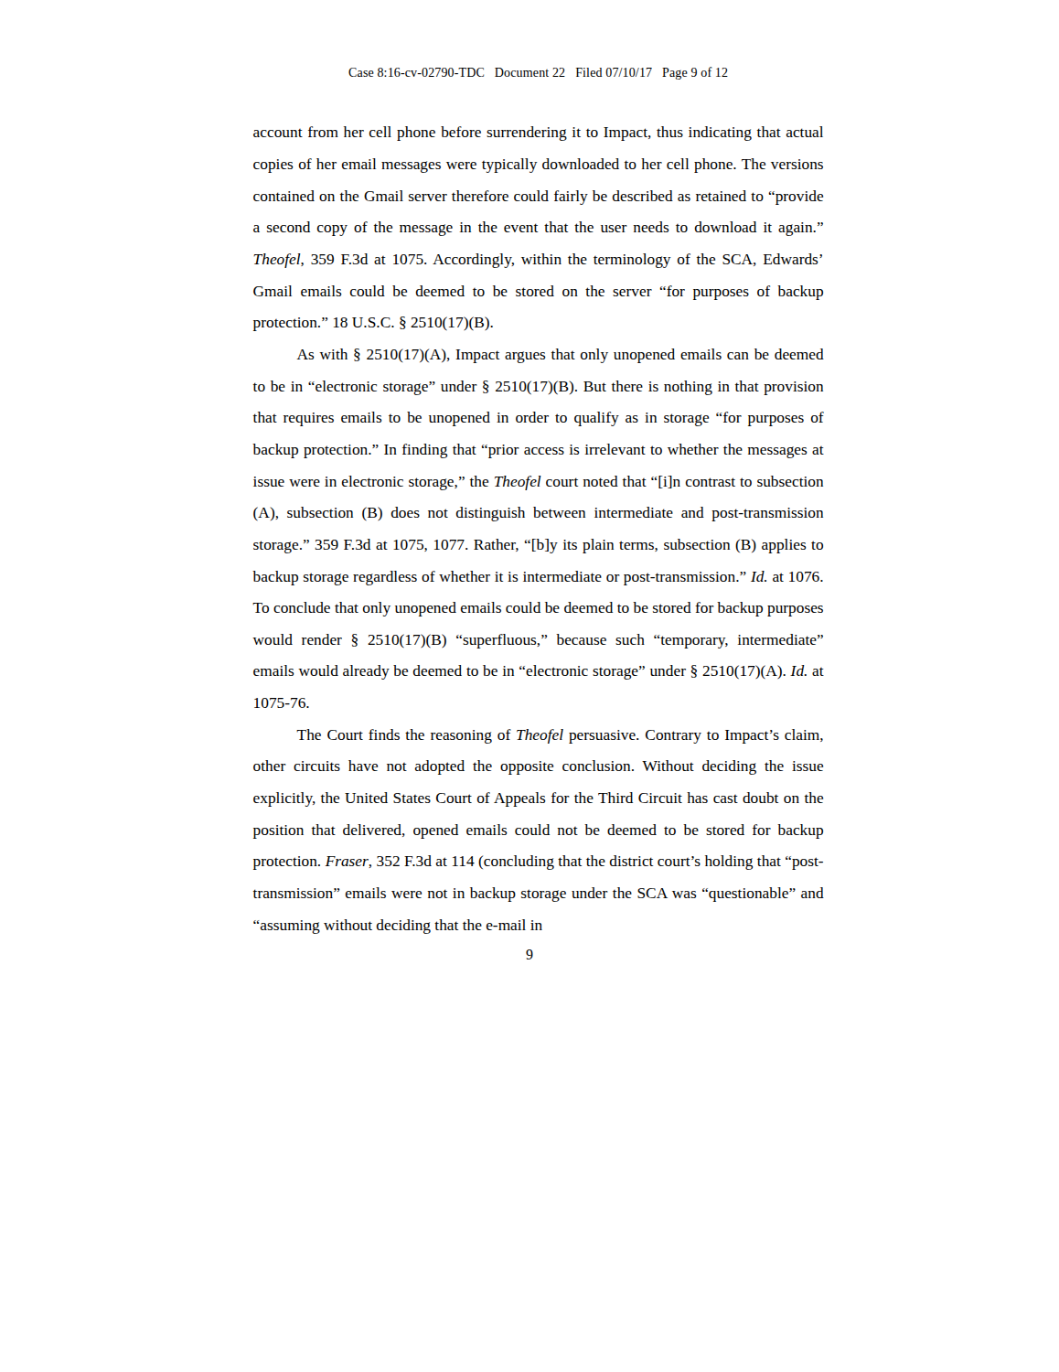Case 8:16-cv-02790-TDC Document 22 Filed 07/10/17 Page 9 of 12
account from her cell phone before surrendering it to Impact, thus indicating that actual copies of her email messages were typically downloaded to her cell phone. The versions contained on the Gmail server therefore could fairly be described as retained to “provide a second copy of the message in the event that the user needs to download it again.” Theofel, 359 F.3d at 1075. Accordingly, within the terminology of the SCA, Edwards’ Gmail emails could be deemed to be stored on the server “for purposes of backup protection.” 18 U.S.C. § 2510(17)(B).
As with § 2510(17)(A), Impact argues that only unopened emails can be deemed to be in “electronic storage” under § 2510(17)(B). But there is nothing in that provision that requires emails to be unopened in order to qualify as in storage “for purposes of backup protection.” In finding that “prior access is irrelevant to whether the messages at issue were in electronic storage,” the Theofel court noted that “[i]n contrast to subsection (A), subsection (B) does not distinguish between intermediate and post-transmission storage.” 359 F.3d at 1075, 1077. Rather, “[b]y its plain terms, subsection (B) applies to backup storage regardless of whether it is intermediate or post-transmission.” Id. at 1076. To conclude that only unopened emails could be deemed to be stored for backup purposes would render § 2510(17)(B) “superfluous,” because such “temporary, intermediate” emails would already be deemed to be in “electronic storage” under § 2510(17)(A). Id. at 1075-76.
The Court finds the reasoning of Theofel persuasive. Contrary to Impact’s claim, other circuits have not adopted the opposite conclusion. Without deciding the issue explicitly, the United States Court of Appeals for the Third Circuit has cast doubt on the position that delivered, opened emails could not be deemed to be stored for backup protection. Fraser, 352 F.3d at 114 (concluding that the district court’s holding that “post-transmission” emails were not in backup storage under the SCA was “questionable” and “assuming without deciding that the e-mail in
9